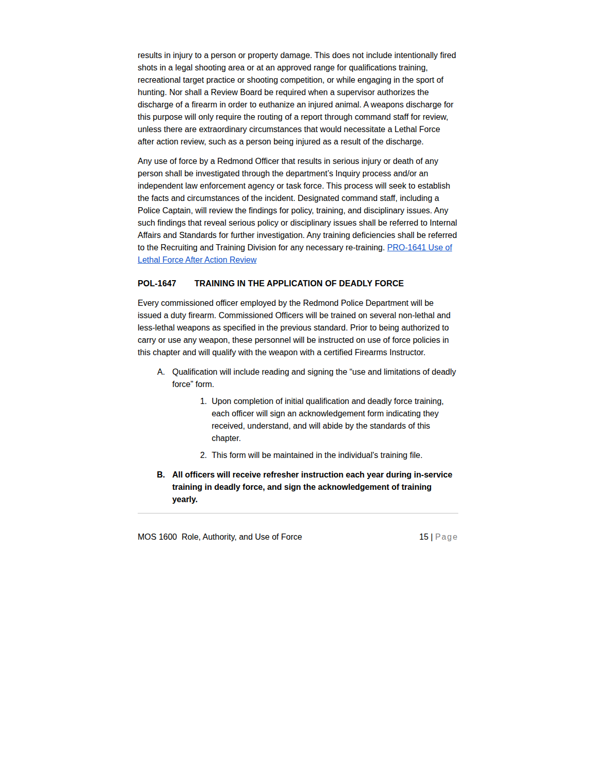results in injury to a person or property damage. This does not include intentionally fired shots in a legal shooting area or at an approved range for qualifications training, recreational target practice or shooting competition, or while engaging in the sport of hunting. Nor shall a Review Board be required when a supervisor authorizes the discharge of a firearm in order to euthanize an injured animal. A weapons discharge for this purpose will only require the routing of a report through command staff for review, unless there are extraordinary circumstances that would necessitate a Lethal Force after action review, such as a person being injured as a result of the discharge.
Any use of force by a Redmond Officer that results in serious injury or death of any person shall be investigated through the department’s Inquiry process and/or an independent law enforcement agency or task force. This process will seek to establish the facts and circumstances of the incident. Designated command staff, including a Police Captain, will review the findings for policy, training, and disciplinary issues. Any such findings that reveal serious policy or disciplinary issues shall be referred to Internal Affairs and Standards for further investigation. Any training deficiencies shall be referred to the Recruiting and Training Division for any necessary re-training. PRO-1641 Use of Lethal Force After Action Review
POL-1647 TRAINING IN THE APPLICATION OF DEADLY FORCE
Every commissioned officer employed by the Redmond Police Department will be issued a duty firearm. Commissioned Officers will be trained on several non-lethal and less-lethal weapons as specified in the previous standard. Prior to being authorized to carry or use any weapon, these personnel will be instructed on use of force policies in this chapter and will qualify with the weapon with a certified Firearms Instructor.
Qualification will include reading and signing the “use and limitations of deadly force” form.
Upon completion of initial qualification and deadly force training, each officer will sign an acknowledgement form indicating they received, understand, and will abide by the standards of this chapter.
This form will be maintained in the individual's training file.
All officers will receive refresher instruction each year during in-service training in deadly force, and sign the acknowledgement of training yearly.
MOS 1600 Role, Authority, and Use of Force 15 | Page